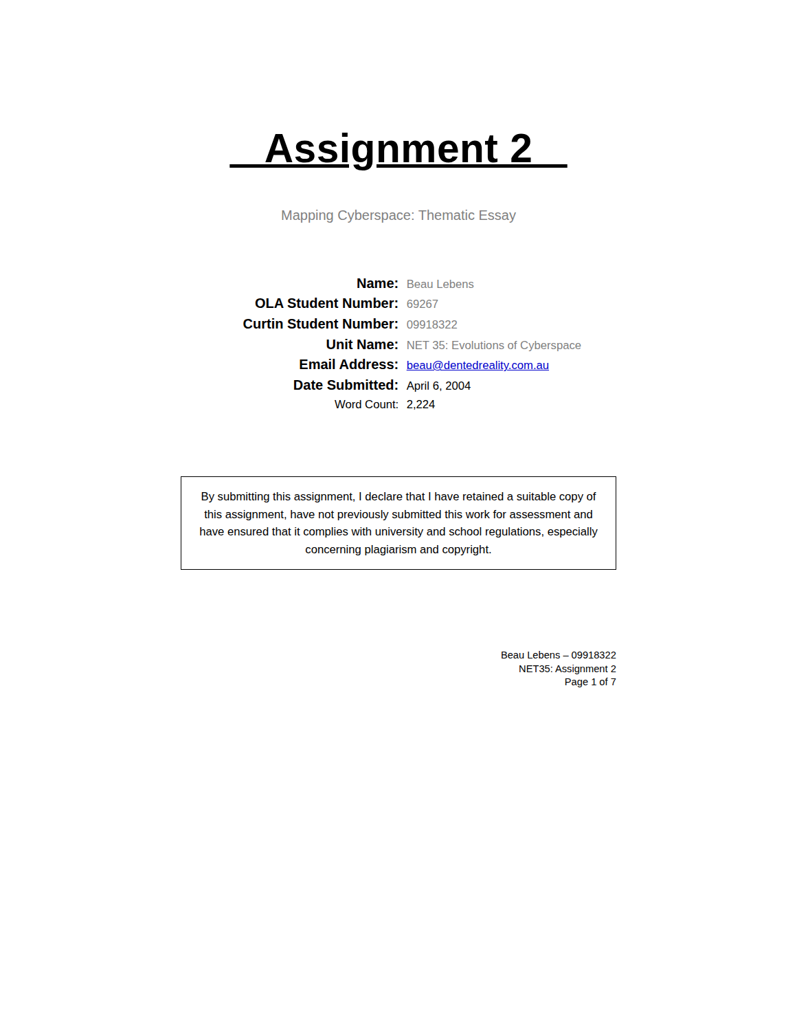Assignment 2
Mapping Cyberspace: Thematic Essay
| Name: | Beau Lebens |
| OLA Student Number: | 69267 |
| Curtin Student Number: | 09918322 |
| Unit Name: | NET 35: Evolutions of Cyberspace |
| Email Address: | beau@dentedreality.com.au |
| Date Submitted: | April 6, 2004 |
| Word Count: | 2,224 |
By submitting this assignment, I declare that I have retained a suitable copy of this assignment, have not previously submitted this work for assessment and have ensured that it complies with university and school regulations, especially concerning plagiarism and copyright.
Beau Lebens – 09918322
NET35: Assignment 2
Page 1 of 7